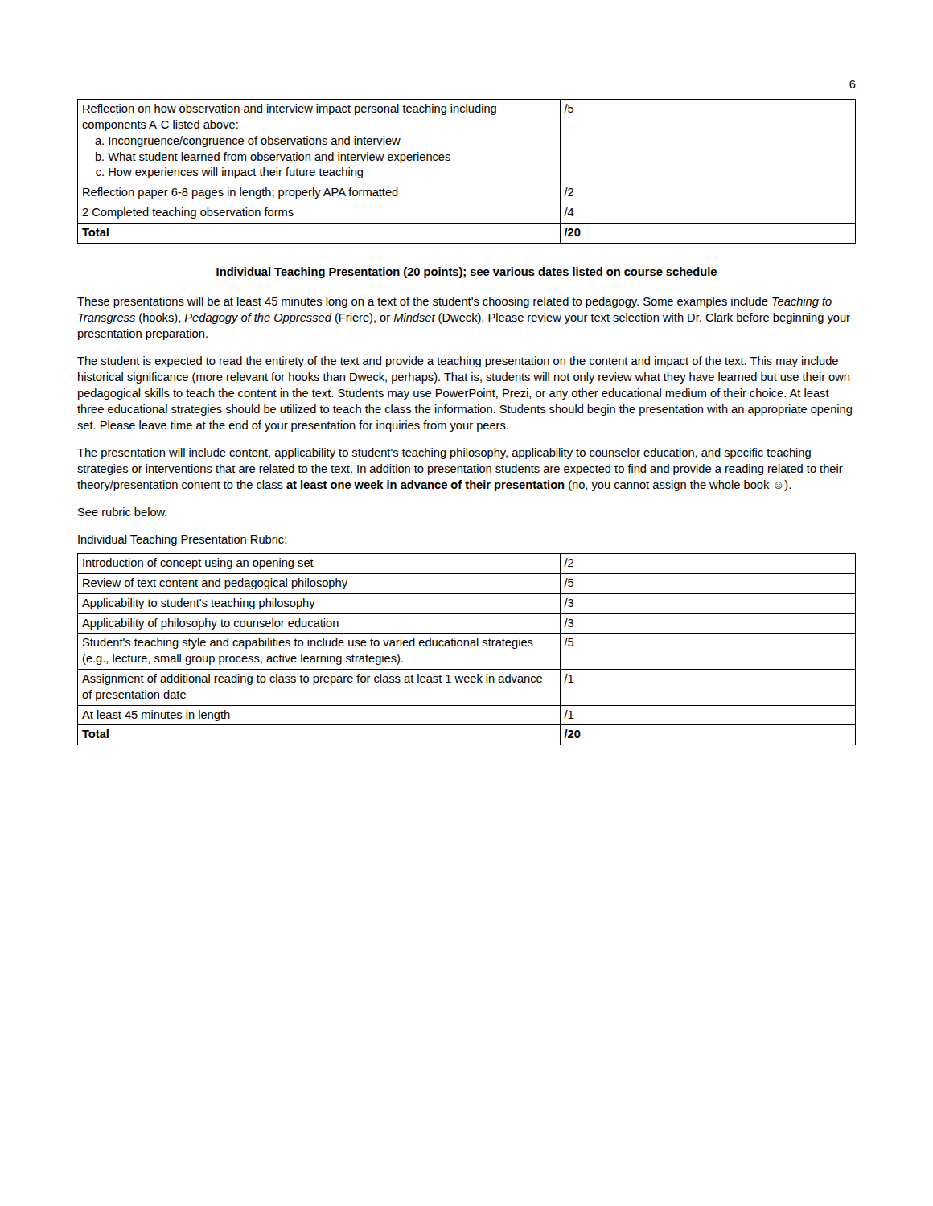6
| Reflection on how observation and interview impact personal teaching including components A-C listed above: Incongruence/congruence of observations and interview What student learned from observation and interview experiences How experiences will impact their future teaching | /5 |
| Reflection paper 6-8 pages in length; properly APA formatted | /2 |
| 2 Completed teaching observation forms | /4 |
| Total | /20 |
Individual Teaching Presentation (20 points); see various dates listed on course schedule
These presentations will be at least 45 minutes long on a text of the student's choosing related to pedagogy. Some examples include Teaching to Transgress (hooks), Pedagogy of the Oppressed (Friere), or Mindset (Dweck). Please review your text selection with Dr. Clark before beginning your presentation preparation.
The student is expected to read the entirety of the text and provide a teaching presentation on the content and impact of the text. This may include historical significance (more relevant for hooks than Dweck, perhaps). That is, students will not only review what they have learned but use their own pedagogical skills to teach the content in the text. Students may use PowerPoint, Prezi, or any other educational medium of their choice. At least three educational strategies should be utilized to teach the class the information. Students should begin the presentation with an appropriate opening set. Please leave time at the end of your presentation for inquiries from your peers.
The presentation will include content, applicability to student's teaching philosophy, applicability to counselor education, and specific teaching strategies or interventions that are related to the text. In addition to presentation students are expected to find and provide a reading related to their theory/presentation content to the class at least one week in advance of their presentation (no, you cannot assign the whole book ☺).
See rubric below.
Individual Teaching Presentation Rubric:
| Introduction of concept using an opening set | /2 |
| Review of text content and pedagogical philosophy | /5 |
| Applicability to student's teaching philosophy | /3 |
| Applicability of philosophy to counselor education | /3 |
| Student's teaching style and capabilities to include use to varied educational strategies (e.g., lecture, small group process, active learning strategies). | /5 |
| Assignment of additional reading to class to prepare for class at least 1 week in advance of presentation date | /1 |
| At least 45 minutes in length | /1 |
| Total | /20 |